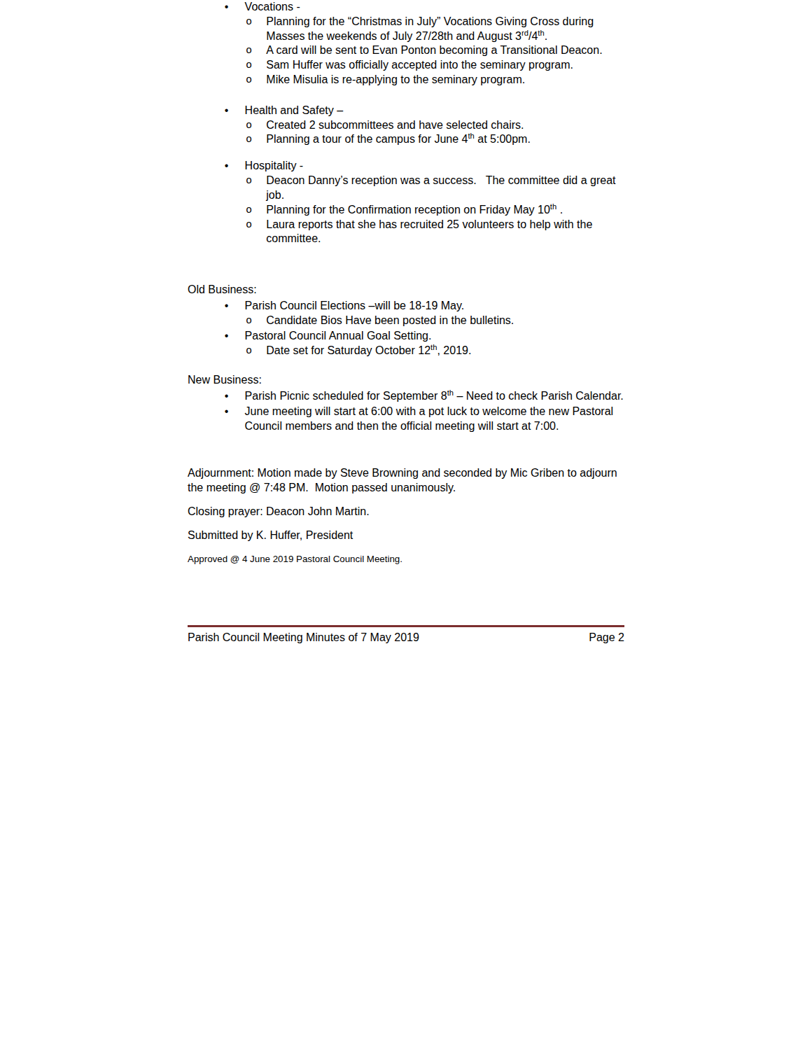Vocations -
Planning for the “Christmas in July” Vocations Giving Cross during Masses the weekends of July 27/28th and August 3rd/4th.
A card will be sent to Evan Ponton becoming a Transitional Deacon.
Sam Huffer was officially accepted into the seminary program.
Mike Misulia is re-applying to the seminary program.
Health and Safety –
Created 2 subcommittees and have selected chairs.
Planning a tour of the campus for June 4th at 5:00pm.
Hospitality -
Deacon Danny’s reception was a success. The committee did a great job.
Planning for the Confirmation reception on Friday May 10th .
Laura reports that she has recruited 25 volunteers to help with the committee.
Old Business:
Parish Council Elections –will be 18-19 May.
Candidate Bios Have been posted in the bulletins.
Pastoral Council Annual Goal Setting.
Date set for Saturday October 12th, 2019.
New Business:
Parish Picnic scheduled for September 8th – Need to check Parish Calendar.
June meeting will start at 6:00 with a pot luck to welcome the new Pastoral Council members and then the official meeting will start at 7:00.
Adjournment: Motion made by Steve Browning and seconded by Mic Griben to adjourn the meeting @ 7:48 PM. Motion passed unanimously.
Closing prayer: Deacon John Martin.
Submitted by K. Huffer, President
Approved @ 4 June 2019 Pastoral Council Meeting.
Parish Council Meeting Minutes of 7 May 2019 Page 2